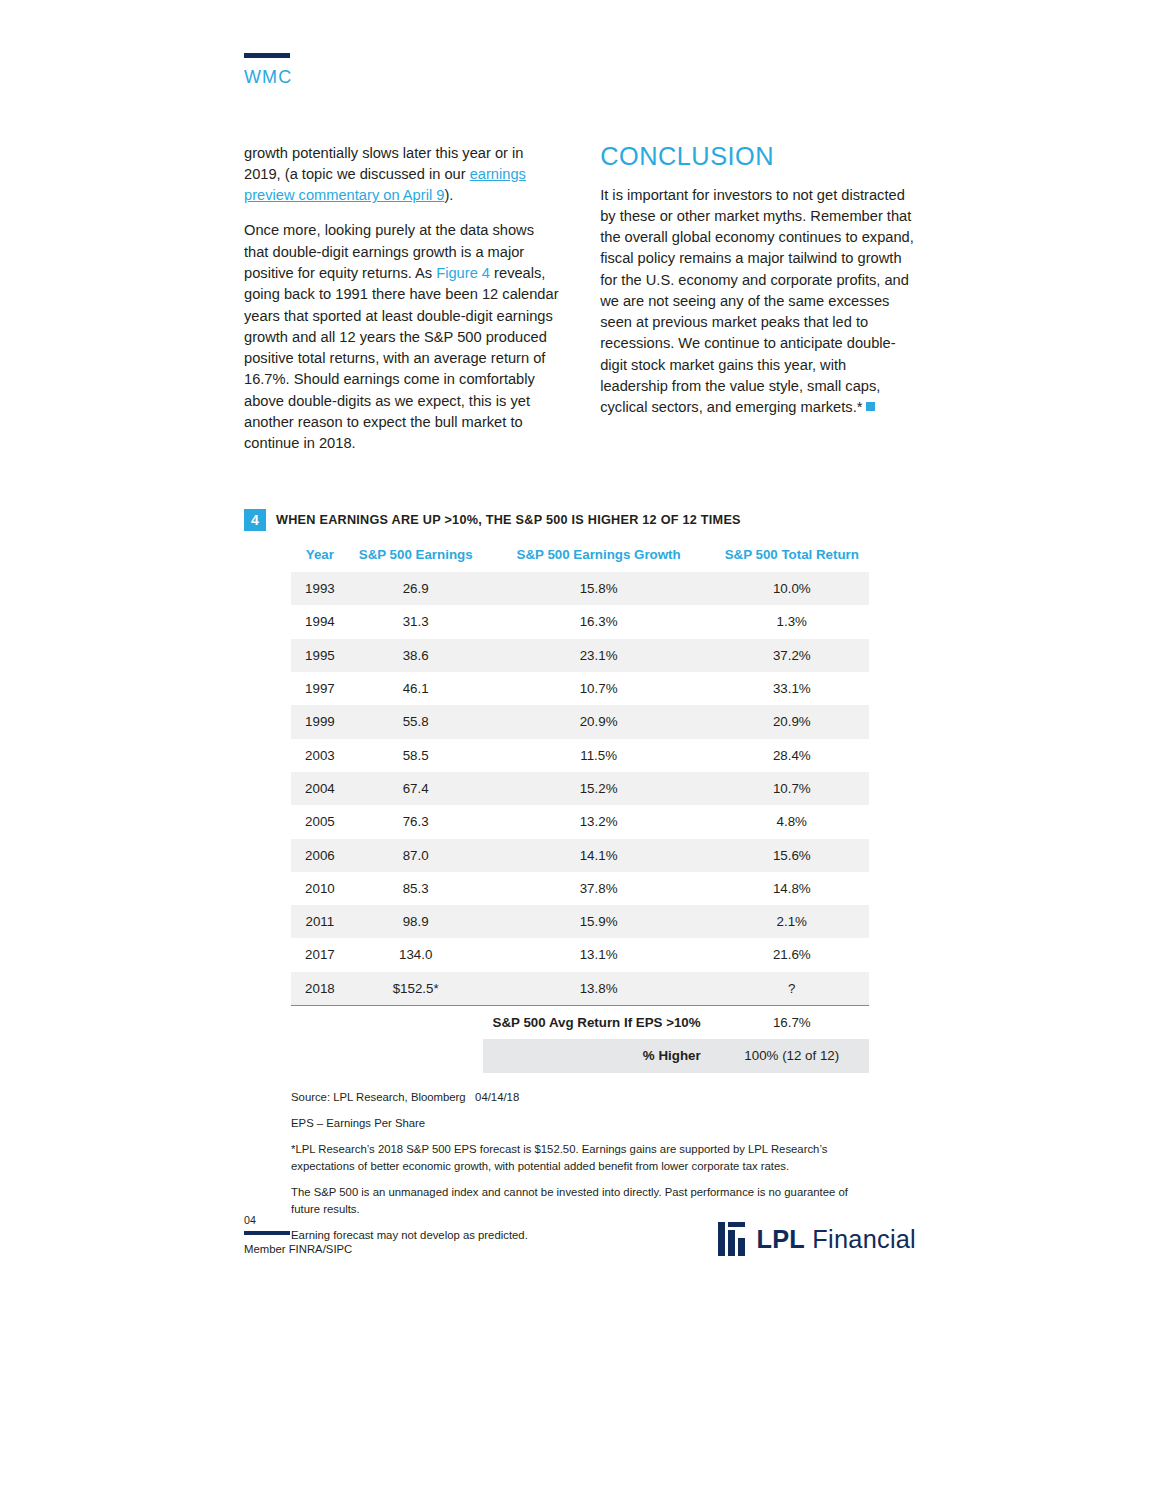WMC
growth potentially slows later this year or in 2019, (a topic we discussed in our earnings preview commentary on April 9).
Once more, looking purely at the data shows that double-digit earnings growth is a major positive for equity returns. As Figure 4 reveals, going back to 1991 there have been 12 calendar years that sported at least double-digit earnings growth and all 12 years the S&P 500 produced positive total returns, with an average return of 16.7%. Should earnings come in comfortably above double-digits as we expect, this is yet another reason to expect the bull market to continue in 2018.
CONCLUSION
It is important for investors to not get distracted by these or other market myths. Remember that the overall global economy continues to expand, fiscal policy remains a major tailwind to growth for the U.S. economy and corporate profits, and we are not seeing any of the same excesses seen at previous market peaks that led to recessions. We continue to anticipate double-digit stock market gains this year, with leadership from the value style, small caps, cyclical sectors, and emerging markets.*
4
When Earnings Are Up >10%, the S&P 500 Is Higher 12 of 12 Times
| Year | S&P 500 Earnings | S&P 500 Earnings Growth | S&P 500 Total Return |
| --- | --- | --- | --- |
| 1993 | 26.9 | 15.8% | 10.0% |
| 1994 | 31.3 | 16.3% | 1.3% |
| 1995 | 38.6 | 23.1% | 37.2% |
| 1997 | 46.1 | 10.7% | 33.1% |
| 1999 | 55.8 | 20.9% | 20.9% |
| 2003 | 58.5 | 11.5% | 28.4% |
| 2004 | 67.4 | 15.2% | 10.7% |
| 2005 | 76.3 | 13.2% | 4.8% |
| 2006 | 87.0 | 14.1% | 15.6% |
| 2010 | 85.3 | 37.8% | 14.8% |
| 2011 | 98.9 | 15.9% | 2.1% |
| 2017 | 134.0 | 13.1% | 21.6% |
| 2018 | $152.5* | 13.8% | ? |
| | | S&P 500 Avg Return If EPS >10% | 16.7% |
| | | % Higher | 100% (12 of 12) |
Source: LPL Research, Bloomberg 04/14/18
EPS – Earnings Per Share
*LPL Research’s 2018 S&P 500 EPS forecast is $152.50. Earnings gains are supported by LPL Research’s expectations of better economic growth, with potential added benefit from lower corporate tax rates.
The S&P 500 is an unmanaged index and cannot be invested into directly. Past performance is no guarantee of future results.
Earning forecast may not develop as predicted.
04
Member FINRA/SIPC
LPL Financial